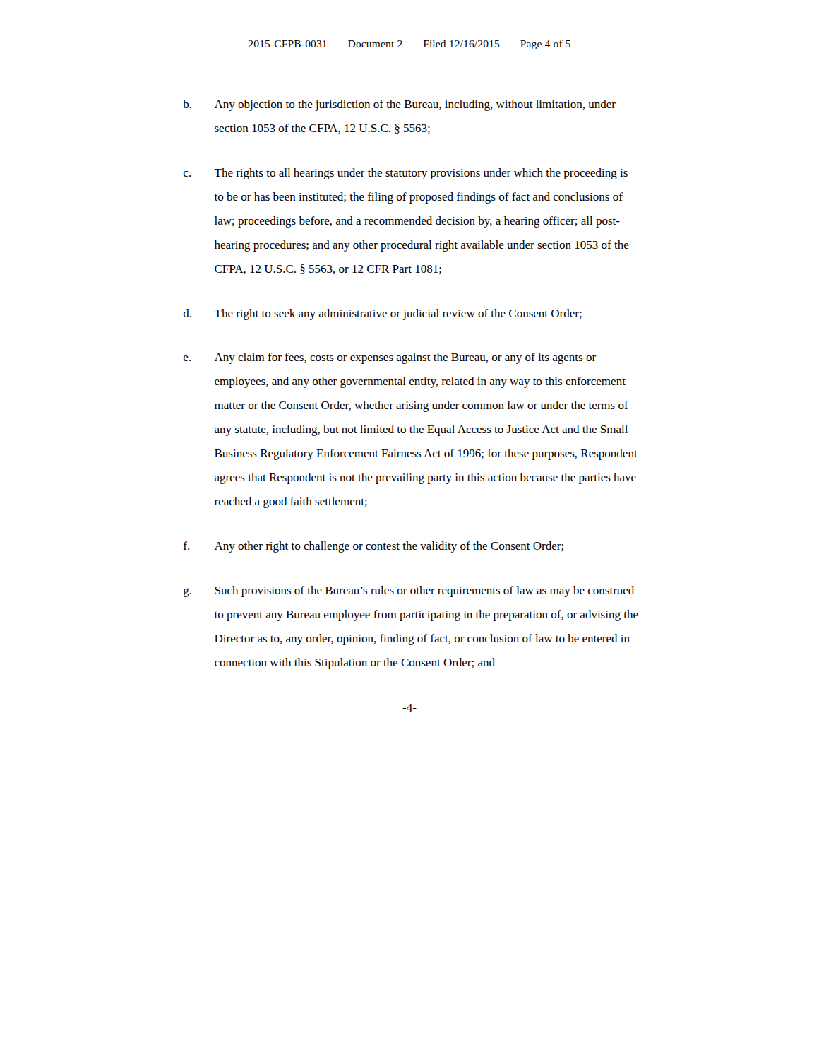2015-CFPB-0031 Document 2 Filed 12/16/2015 Page 4 of 5
b. Any objection to the jurisdiction of the Bureau, including, without limitation, under section 1053 of the CFPA, 12 U.S.C. § 5563;
c. The rights to all hearings under the statutory provisions under which the proceeding is to be or has been instituted; the filing of proposed findings of fact and conclusions of law; proceedings before, and a recommended decision by, a hearing officer; all post-hearing procedures; and any other procedural right available under section 1053 of the CFPA, 12 U.S.C. § 5563, or 12 CFR Part 1081;
d. The right to seek any administrative or judicial review of the Consent Order;
e. Any claim for fees, costs or expenses against the Bureau, or any of its agents or employees, and any other governmental entity, related in any way to this enforcement matter or the Consent Order, whether arising under common law or under the terms of any statute, including, but not limited to the Equal Access to Justice Act and the Small Business Regulatory Enforcement Fairness Act of 1996; for these purposes, Respondent agrees that Respondent is not the prevailing party in this action because the parties have reached a good faith settlement;
f. Any other right to challenge or contest the validity of the Consent Order;
g. Such provisions of the Bureau’s rules or other requirements of law as may be construed to prevent any Bureau employee from participating in the preparation of, or advising the Director as to, any order, opinion, finding of fact, or conclusion of law to be entered in connection with this Stipulation or the Consent Order; and
-4-